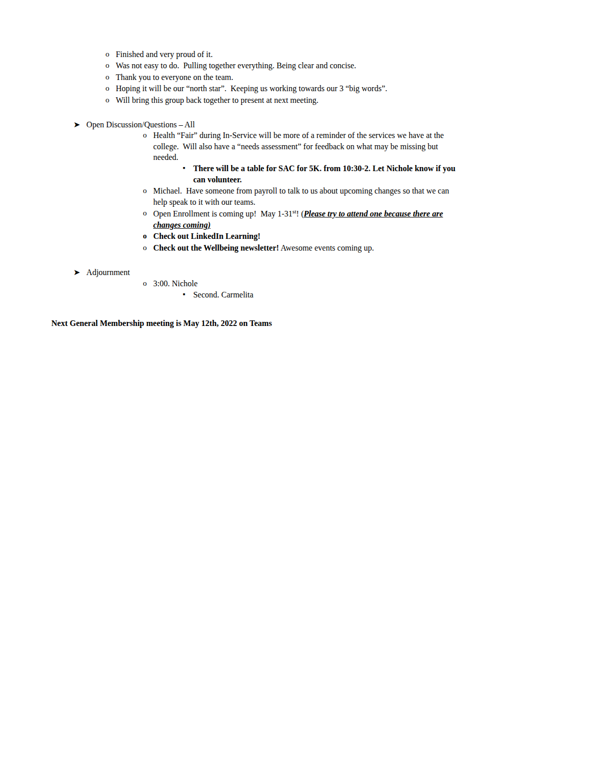Finished and very proud of it.
Was not easy to do. Pulling together everything. Being clear and concise.
Thank you to everyone on the team.
Hoping it will be our “north star”. Keeping us working towards our 3 “big words”.
Will bring this group back together to present at next meeting.
Open Discussion/Questions – All
Health “Fair” during In-Service will be more of a reminder of the services we have at the college. Will also have a “needs assessment” for feedback on what may be missing but needed.
There will be a table for SAC for 5K. from 10:30-2. Let Nichole know if you can volunteer.
Michael. Have someone from payroll to talk to us about upcoming changes so that we can help speak to it with our teams.
Open Enrollment is coming up! May 1-31st! (Please try to attend one because there are changes coming)
Check out LinkedIn Learning!
Check out the Wellbeing newsletter! Awesome events coming up.
Adjournment
3:00. Nichole
Second. Carmelita
Next General Membership meeting is May 12th, 2022 on Teams